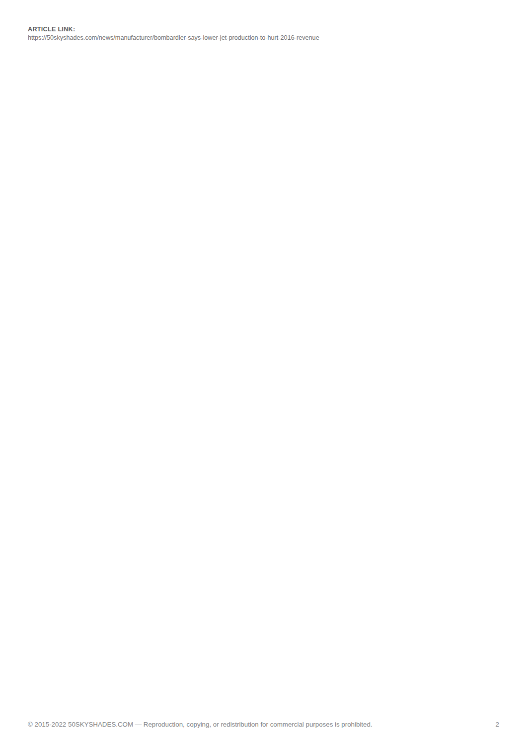ARTICLE LINK:
https://50skyshades.com/news/manufacturer/bombardier-says-lower-jet-production-to-hurt-2016-revenue
© 2015-2022 50SKYSHADES.COM — Reproduction, copying, or redistribution for commercial purposes is prohibited. 2